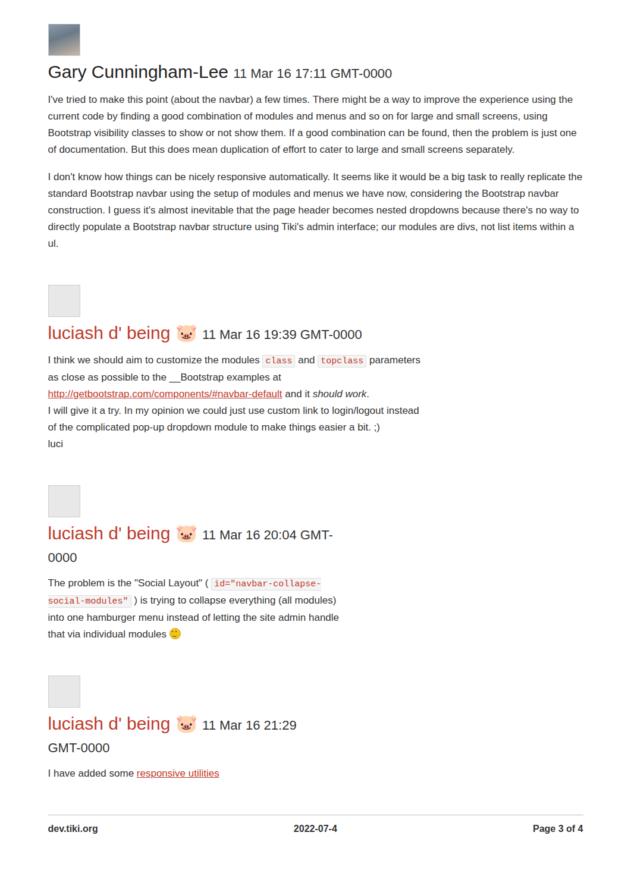Gary Cunningham-Lee 11 Mar 16 17:11 GMT-0000
I've tried to make this point (about the navbar) a few times. There might be a way to improve the experience using the current code by finding a good combination of modules and menus and so on for large and small screens, using Bootstrap visibility classes to show or not show them. If a good combination can be found, then the problem is just one of documentation. But this does mean duplication of effort to cater to large and small screens separately.
I don't know how things can be nicely responsive automatically. It seems like it would be a big task to really replicate the standard Bootstrap navbar using the setup of modules and menus we have now, considering the Bootstrap navbar construction. I guess it's almost inevitable that the page header becomes nested dropdowns because there's no way to directly populate a Bootstrap navbar structure using Tiki's admin interface; our modules are divs, not list items within a ul.
luciash d' being 🐷 11 Mar 16 19:39 GMT-0000
I think we should aim to customize the modules class and topclass parameters as close as possible to the __Bootstrap examples at http://getbootstrap.com/components/#navbar-default and it should work.
I will give it a try. In my opinion we could just use custom link to login/logout instead of the complicated pop-up dropdown module to make things easier a bit. ;)
luci
luciash d' being 🐷 11 Mar 16 20:04 GMT-0000
The problem is the "Social Layout" ( id="navbar-collapse-social-modules" ) is trying to collapse everything (all modules) into one hamburger menu instead of letting the site admin handle that via individual modules
luciash d' being 🐷 11 Mar 16 21:29 GMT-0000
I have added some responsive utilities
dev.tiki.org 2022-07-4 Page 3 of 4